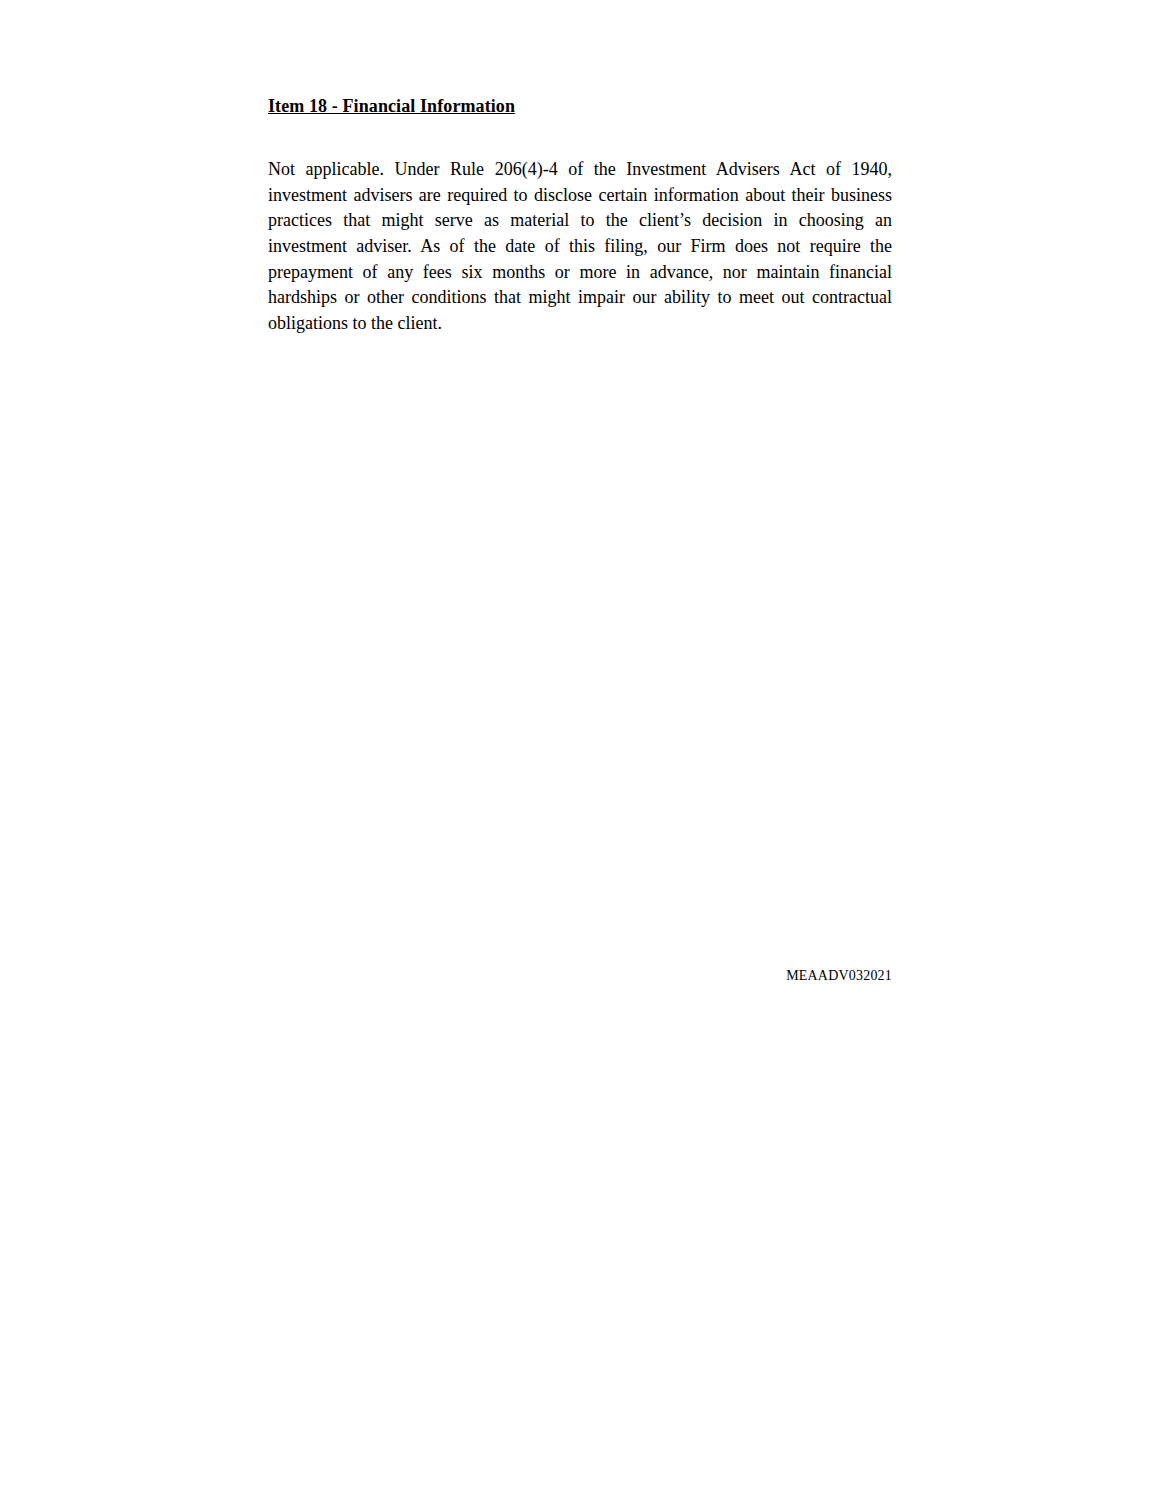Item 18 - Financial Information
Not applicable. Under Rule 206(4)-4 of the Investment Advisers Act of 1940, investment advisers are required to disclose certain information about their business practices that might serve as material to the client’s decision in choosing an investment adviser. As of the date of this filing, our Firm does not require the prepayment of any fees six months or more in advance, nor maintain financial hardships or other conditions that might impair our ability to meet out contractual obligations to the client.
MEAADV032021